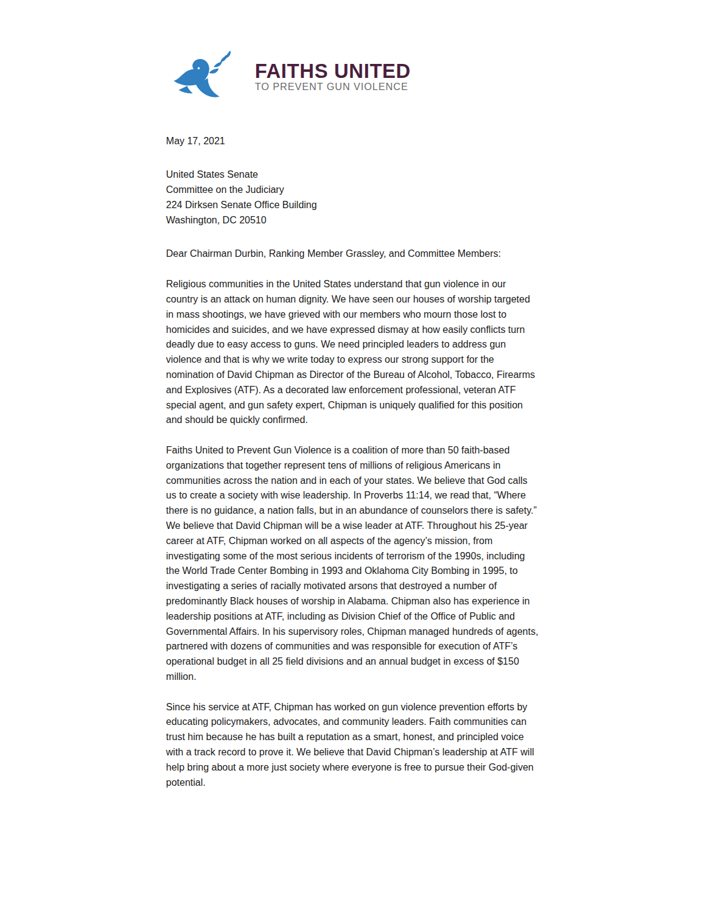FAITHS UNITED TO PREVENT GUN VIOLENCE
May 17, 2021
United States Senate Committee on the Judiciary 224 Dirksen Senate Office Building Washington, DC 20510
Dear Chairman Durbin, Ranking Member Grassley, and Committee Members:
Religious communities in the United States understand that gun violence in our country is an attack on human dignity. We have seen our houses of worship targeted in mass shootings, we have grieved with our members who mourn those lost to homicides and suicides, and we have expressed dismay at how easily conflicts turn deadly due to easy access to guns. We need principled leaders to address gun violence and that is why we write today to express our strong support for the nomination of David Chipman as Director of the Bureau of Alcohol, Tobacco, Firearms and Explosives (ATF). As a decorated law enforcement professional, veteran ATF special agent, and gun safety expert, Chipman is uniquely qualified for this position and should be quickly confirmed.
Faiths United to Prevent Gun Violence is a coalition of more than 50 faith-based organizations that together represent tens of millions of religious Americans in communities across the nation and in each of your states. We believe that God calls us to create a society with wise leadership. In Proverbs 11:14, we read that, “Where there is no guidance, a nation falls, but in an abundance of counselors there is safety.” We believe that David Chipman will be a wise leader at ATF. Throughout his 25-year career at ATF, Chipman worked on all aspects of the agency’s mission, from investigating some of the most serious incidents of terrorism of the 1990s, including the World Trade Center Bombing in 1993 and Oklahoma City Bombing in 1995, to investigating a series of racially motivated arsons that destroyed a number of predominantly Black houses of worship in Alabama. Chipman also has experience in leadership positions at ATF, including as Division Chief of the Office of Public and Governmental Affairs. In his supervisory roles, Chipman managed hundreds of agents, partnered with dozens of communities and was responsible for execution of ATF’s operational budget in all 25 field divisions and an annual budget in excess of $150 million.
Since his service at ATF, Chipman has worked on gun violence prevention efforts by educating policymakers, advocates, and community leaders. Faith communities can trust him because he has built a reputation as a smart, honest, and principled voice with a track record to prove it. We believe that David Chipman’s leadership at ATF will help bring about a more just society where everyone is free to pursue their God-given potential.